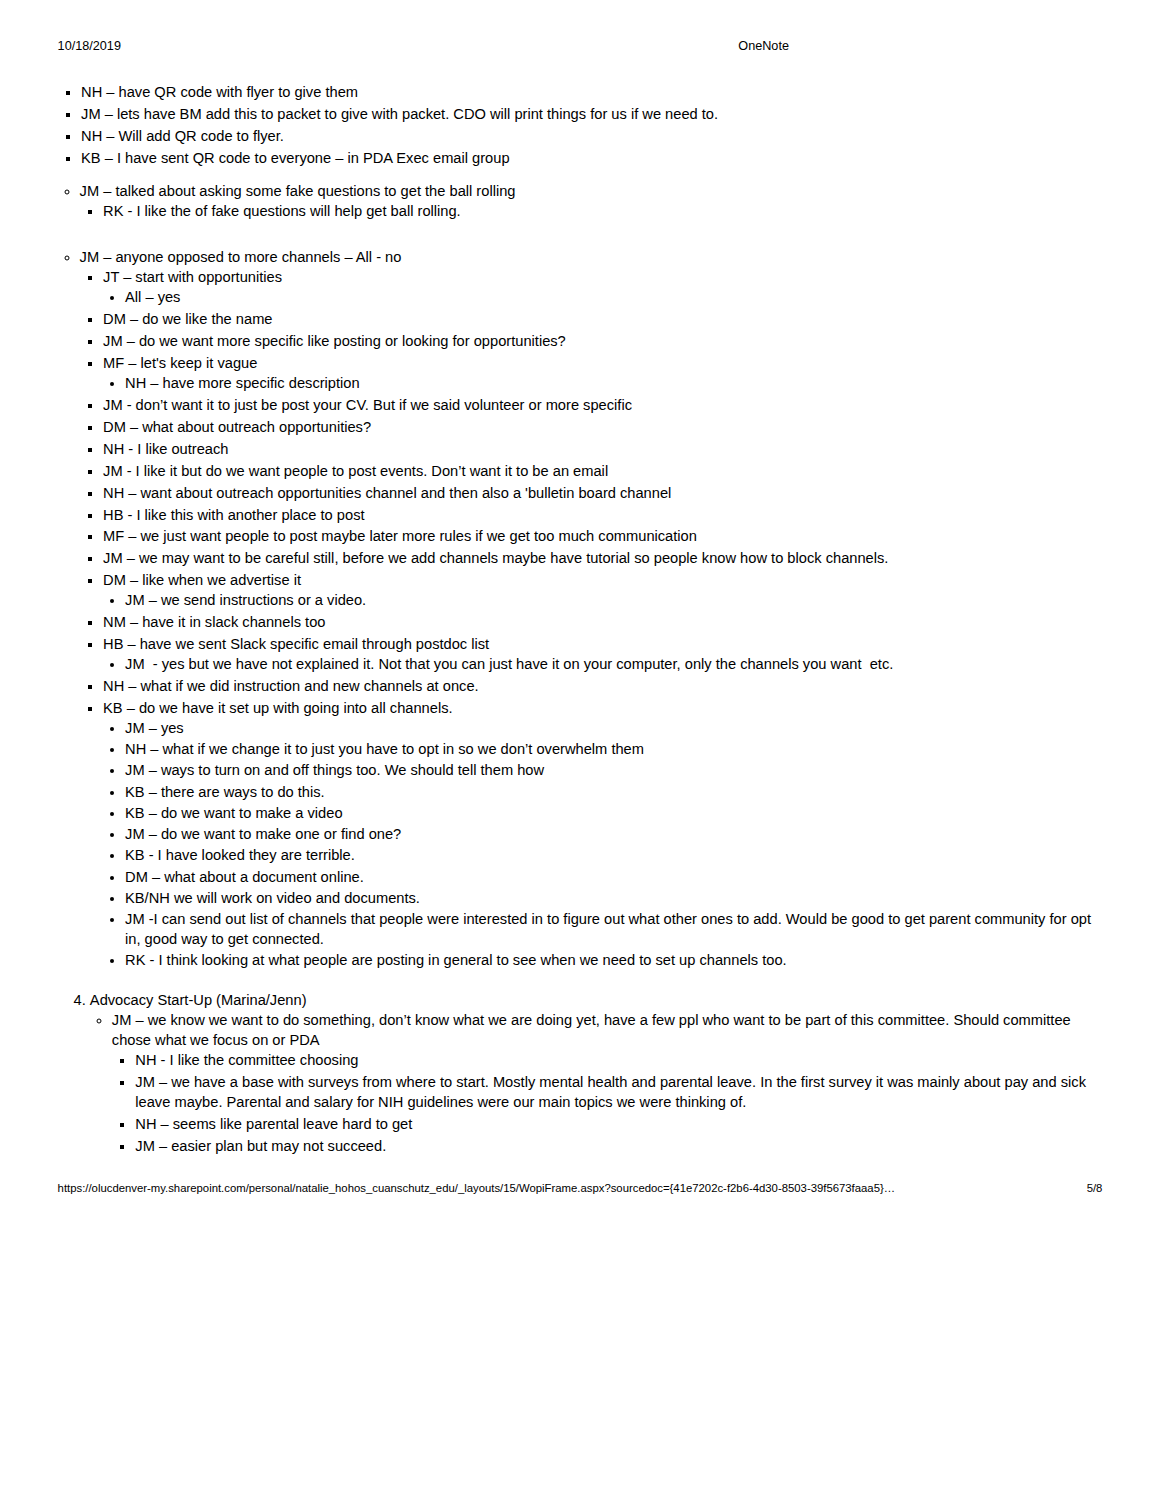10/18/2019 OneNote
NH – have QR code with flyer to give them
JM – lets have BM add this to packet to give with packet. CDO will print things for us if we need to.
NH – Will add QR code to flyer.
KB – I have sent QR code to everyone – in PDA Exec email group
JM – talked about asking some fake questions to get the ball rolling
RK - I like the of fake questions will help get ball rolling.
JM – anyone opposed to more channels – All - no
JT – start with opportunities
All – yes
DM – do we like the name
JM – do we want more specific like posting or looking for opportunities?
MF – let's keep it vague
NH – have more specific description
JM - don’t want it to just be post your CV. But if we said volunteer or more specific
DM – what about outreach opportunities?
NH - I like outreach
JM - I like it but do we want people to post events. Don’t want it to be an email
NH – want about outreach opportunities channel and then also a 'bulletin board channel
HB - I like this with another place to post
MF – we just want people to post maybe later more rules if we get too much communication
JM – we may want to be careful still, before we add channels maybe have tutorial so people know how to block channels.
DM – like when we advertise it
JM – we send instructions or a video.
NM – have it in slack channels too
HB – have we sent Slack specific email through postdoc list
JM - yes but we have not explained it. Not that you can just have it on your computer, only the channels you want etc.
NH – what if we did instruction and new channels at once.
KB – do we have it set up with going into all channels.
JM – yes
NH – what if we change it to just you have to opt in so we don’t overwhelm them
JM – ways to turn on and off things too. We should tell them how
KB – there are ways to do this.
KB – do we want to make a video
JM – do we want to make one or find one?
KB - I have looked they are terrible.
DM – what about a document online.
KB/NH we will work on video and documents.
JM -I can send out list of channels that people were interested in to figure out what other ones to add. Would be good to get parent community for opt in, good way to get connected.
RK - I think looking at what people are posting in general to see when we need to set up channels too.
Advocacy Start-Up (Marina/Jenn)
JM – we know we want to do something, don’t know what we are doing yet, have a few ppl who want to be part of this committee. Should committee chose what we focus on or PDA
NH - I like the committee choosing
JM – we have a base with surveys from where to start. Mostly mental health and parental leave. In the first survey it was mainly about pay and sick leave maybe. Parental and salary for NIH guidelines were our main topics we were thinking of.
NH – seems like parental leave hard to get
JM – easier plan but may not succeed.
https://olucdenver-my.sharepoint.com/personal/natalie_hohos_cuanschutz_edu/_layouts/15/WopiFrame.aspx?sourcedoc={41e7202c-f2b6-4d30-8503-39f5673faaa5}… 5/8